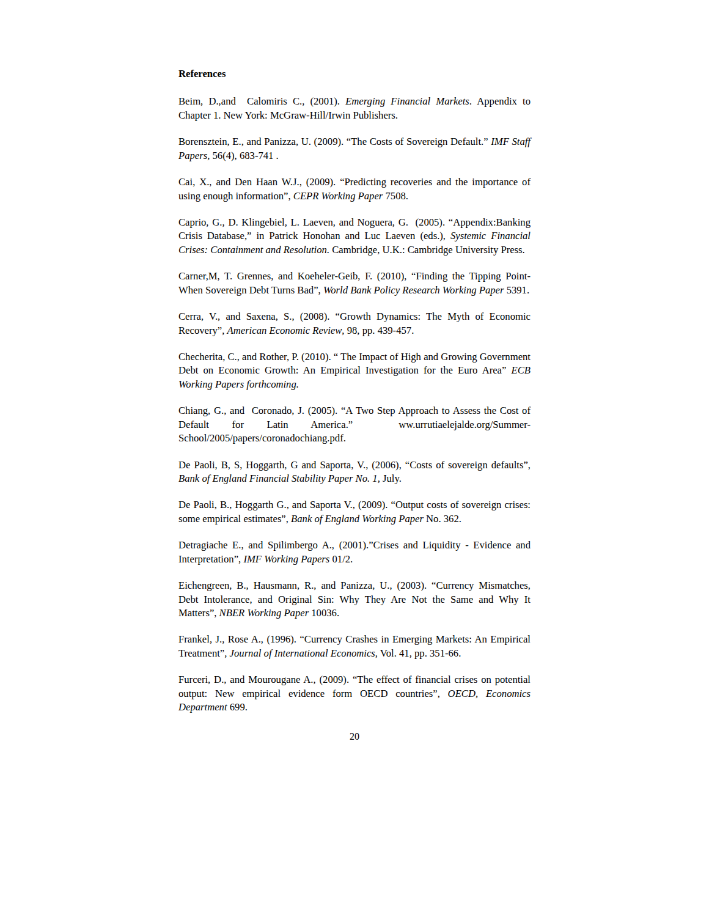References
Beim, D.,and Calomiris C., (2001). Emerging Financial Markets. Appendix to Chapter 1. New York: McGraw-Hill/Irwin Publishers.
Borensztein, E., and Panizza, U. (2009). “The Costs of Sovereign Default.” IMF Staff Papers, 56(4), 683-741 .
Cai, X., and Den Haan W.J., (2009). “Predicting recoveries and the importance of using enough information”, CEPR Working Paper 7508.
Caprio, G., D. Klingebiel, L. Laeven, and Noguera, G. (2005). “Appendix:Banking Crisis Database,” in Patrick Honohan and Luc Laeven (eds.), Systemic Financial Crises: Containment and Resolution. Cambridge, U.K.: Cambridge University Press.
Carner,M, T. Grennes, and Koeheler-Geib, F. (2010), “Finding the Tipping Point-When Sovereign Debt Turns Bad”, World Bank Policy Research Working Paper 5391.
Cerra, V., and Saxena, S., (2008). “Growth Dynamics: The Myth of Economic Recovery”, American Economic Review, 98, pp. 439-457.
Checherita, C., and Rother, P. (2010). “ The Impact of High and Growing Government Debt on Economic Growth: An Empirical Investigation for the Euro Area” ECB Working Papers forthcoming.
Chiang, G., and Coronado, J. (2005). “A Two Step Approach to Assess the Cost of Default for Latin America.” ww.urrutiaelejalde.org/Summer-School/2005/papers/coronadochiang.pdf.
De Paoli, B, S, Hoggarth, G and Saporta, V., (2006), “Costs of sovereign defaults”, Bank of England Financial Stability Paper No. 1, July.
De Paoli, B., Hoggarth G., and Saporta V., (2009). “Output costs of sovereign crises: some empirical estimates”, Bank of England Working Paper No. 362.
Detragiache E., and Spilimbergo A., (2001).”Crises and Liquidity - Evidence and Interpretation”, IMF Working Papers 01/2.
Eichengreen, B., Hausmann, R., and Panizza, U., (2003). “Currency Mismatches, Debt Intolerance, and Original Sin: Why They Are Not the Same and Why It Matters”, NBER Working Paper 10036.
Frankel, J., Rose A., (1996). “Currency Crashes in Emerging Markets: An Empirical Treatment”, Journal of International Economics, Vol. 41, pp. 351-66.
Furceri, D., and Mourougane A., (2009). “The effect of financial crises on potential output: New empirical evidence form OECD countries”, OECD, Economics Department 699.
20